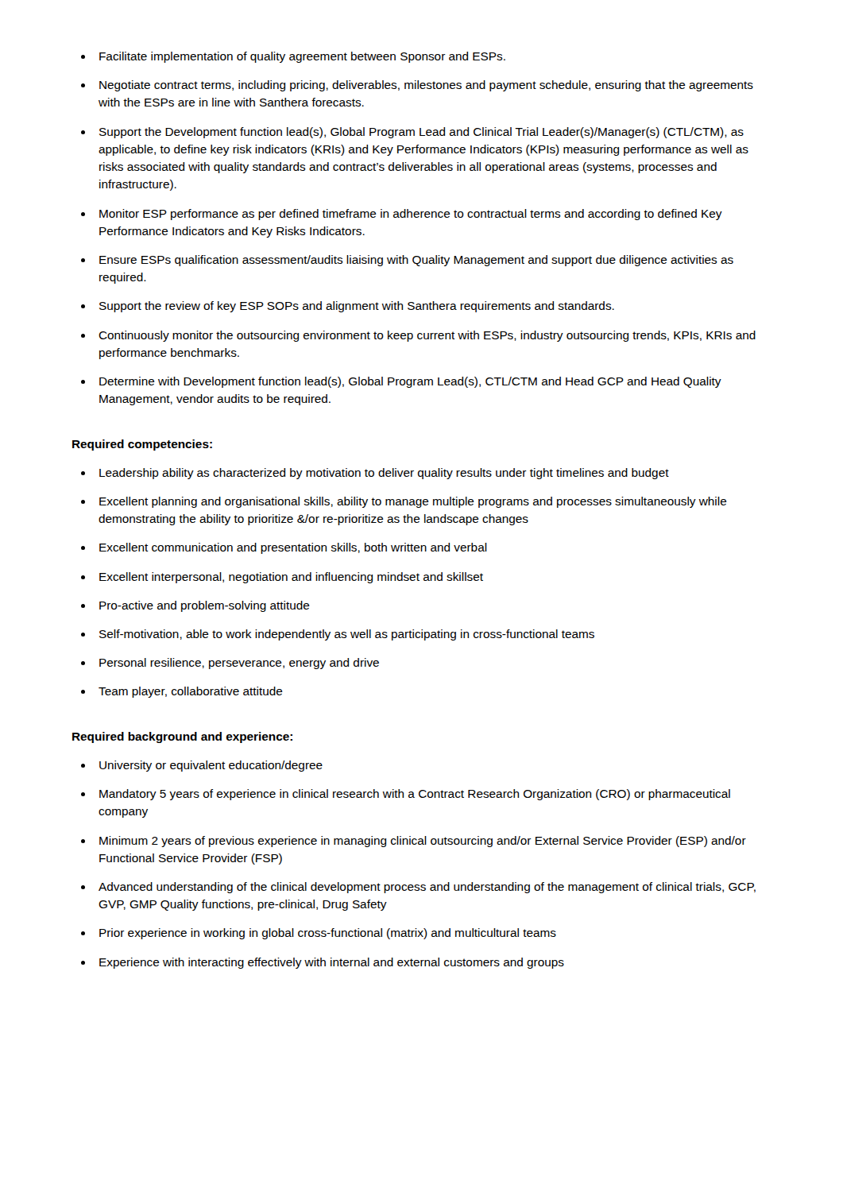Facilitate implementation of quality agreement between Sponsor and ESPs.
Negotiate contract terms, including pricing, deliverables, milestones and payment schedule, ensuring that the agreements with the ESPs are in line with Santhera forecasts.
Support the Development function lead(s), Global Program Lead and Clinical Trial Leader(s)/Manager(s) (CTL/CTM), as applicable, to define key risk indicators (KRIs) and Key Performance Indicators (KPIs) measuring performance as well as risks associated with quality standards and contract’s deliverables in all operational areas (systems, processes and infrastructure).
Monitor ESP performance as per defined timeframe in adherence to contractual terms and according to defined Key Performance Indicators and Key Risks Indicators.
Ensure ESPs qualification assessment/audits liaising with Quality Management and support due diligence activities as required.
Support the review of key ESP SOPs and alignment with Santhera requirements and standards.
Continuously monitor the outsourcing environment to keep current with ESPs, industry outsourcing trends, KPIs, KRIs and performance benchmarks.
Determine with Development function lead(s), Global Program Lead(s), CTL/CTM and Head GCP and Head Quality Management, vendor audits to be required.
Required competencies:
Leadership ability as characterized by motivation to deliver quality results under tight timelines and budget
Excellent planning and organisational skills, ability to manage multiple programs and processes simultaneously while demonstrating the ability to prioritize &/or re-prioritize as the landscape changes
Excellent communication and presentation skills, both written and verbal
Excellent interpersonal, negotiation and influencing mindset and skillset
Pro-active and problem-solving attitude
Self-motivation, able to work independently as well as participating in cross-functional teams
Personal resilience, perseverance, energy and drive
Team player, collaborative attitude
Required background and experience:
University or equivalent education/degree
Mandatory 5 years of experience in clinical research with a Contract Research Organization (CRO) or pharmaceutical company
Minimum 2 years of previous experience in managing clinical outsourcing and/or External Service Provider (ESP) and/or Functional Service Provider (FSP)
Advanced understanding of the clinical development process and understanding of the management of clinical trials, GCP, GVP, GMP Quality functions, pre-clinical, Drug Safety
Prior experience in working in global cross-functional (matrix) and multicultural teams
Experience with interacting effectively with internal and external customers and groups